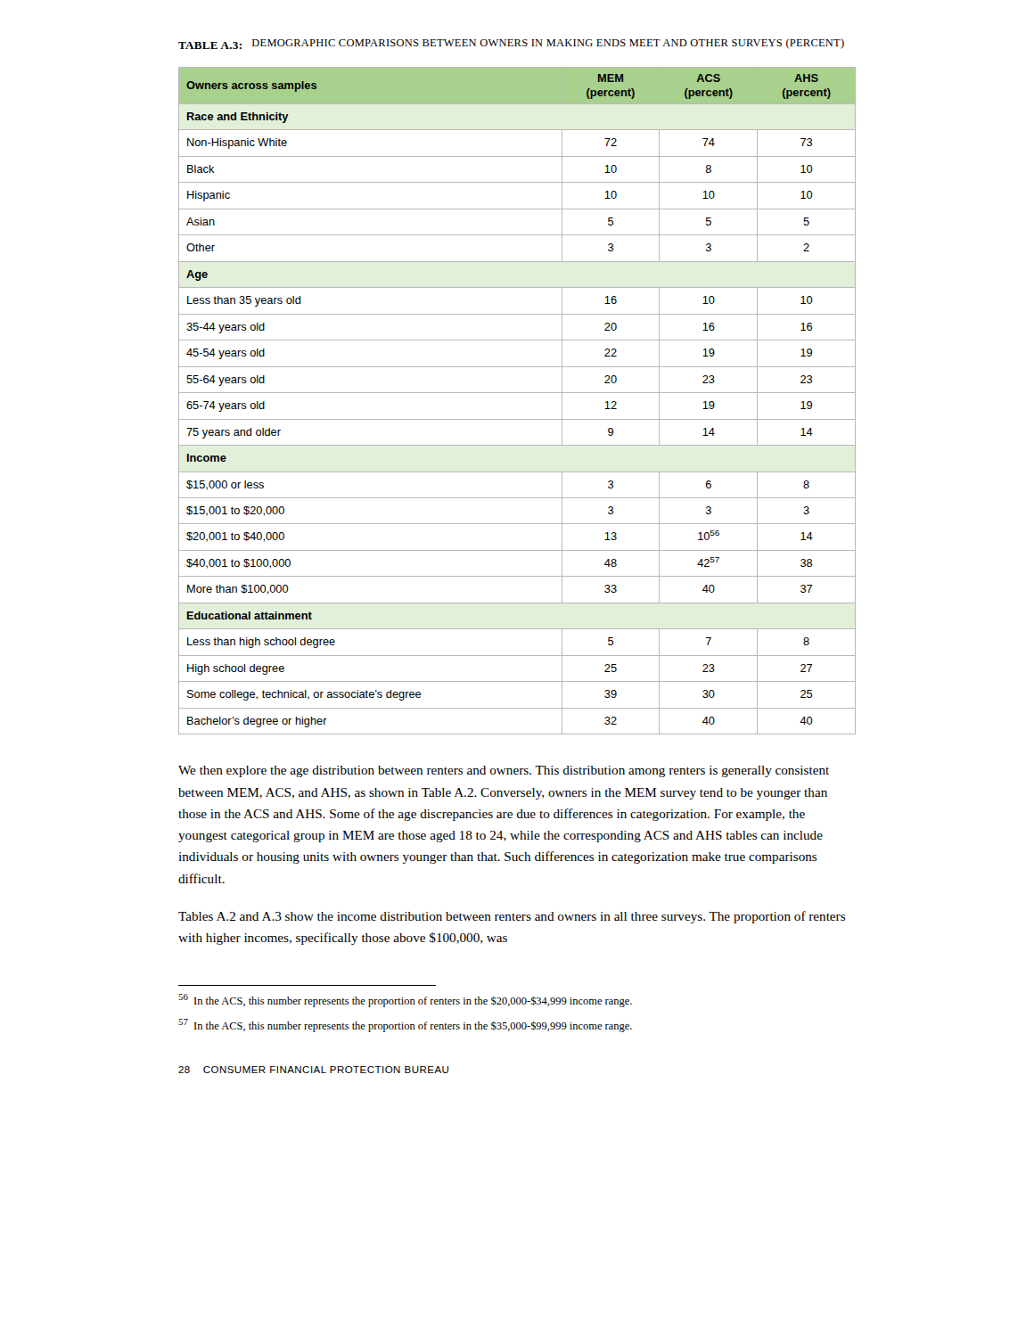TABLE A.3: Demographic comparisons between owners in Making Ends Meet and other surveys (percent)
| Owners across samples | MEM (percent) | ACS (percent) | AHS (percent) |
| --- | --- | --- | --- |
| Race and Ethnicity |
| Non-Hispanic White | 72 | 74 | 73 |
| Black | 10 | 8 | 10 |
| Hispanic | 10 | 10 | 10 |
| Asian | 5 | 5 | 5 |
| Other | 3 | 3 | 2 |
| Age |
| Less than 35 years old | 16 | 10 | 10 |
| 35-44 years old | 20 | 16 | 16 |
| 45-54 years old | 22 | 19 | 19 |
| 55-64 years old | 20 | 23 | 23 |
| 65-74 years old | 12 | 19 | 19 |
| 75 years and older | 9 | 14 | 14 |
| Income |
| $15,000 or less | 3 | 6 | 8 |
| $15,001 to $20,000 | 3 | 3 | 3 |
| $20,001 to $40,000 | 13 | 10 56 | 14 |
| $40,001 to $100,000 | 48 | 42 57 | 38 |
| More than $100,000 | 33 | 40 | 37 |
| Educational attainment |
| Less than high school degree | 5 | 7 | 8 |
| High school degree | 25 | 23 | 27 |
| Some college, technical, or associate’s degree | 39 | 30 | 25 |
| Bachelor’s degree or higher | 32 | 40 | 40 |
We then explore the age distribution between renters and owners. This distribution among renters is generally consistent between MEM, ACS, and AHS, as shown in Table A.2. Conversely, owners in the MEM survey tend to be younger than those in the ACS and AHS. Some of the age discrepancies are due to differences in categorization. For example, the youngest categorical group in MEM are those aged 18 to 24, while the corresponding ACS and AHS tables can include individuals or housing units with owners younger than that. Such differences in categorization make true comparisons difficult.
Tables A.2 and A.3 show the income distribution between renters and owners in all three surveys. The proportion of renters with higher incomes, specifically those above $100,000, was
56 In the ACS, this number represents the proportion of renters in the $20,000-$34,999 income range.
57 In the ACS, this number represents the proportion of renters in the $35,000-$99,999 income range.
28 CONSUMER FINANCIAL PROTECTION BUREAU